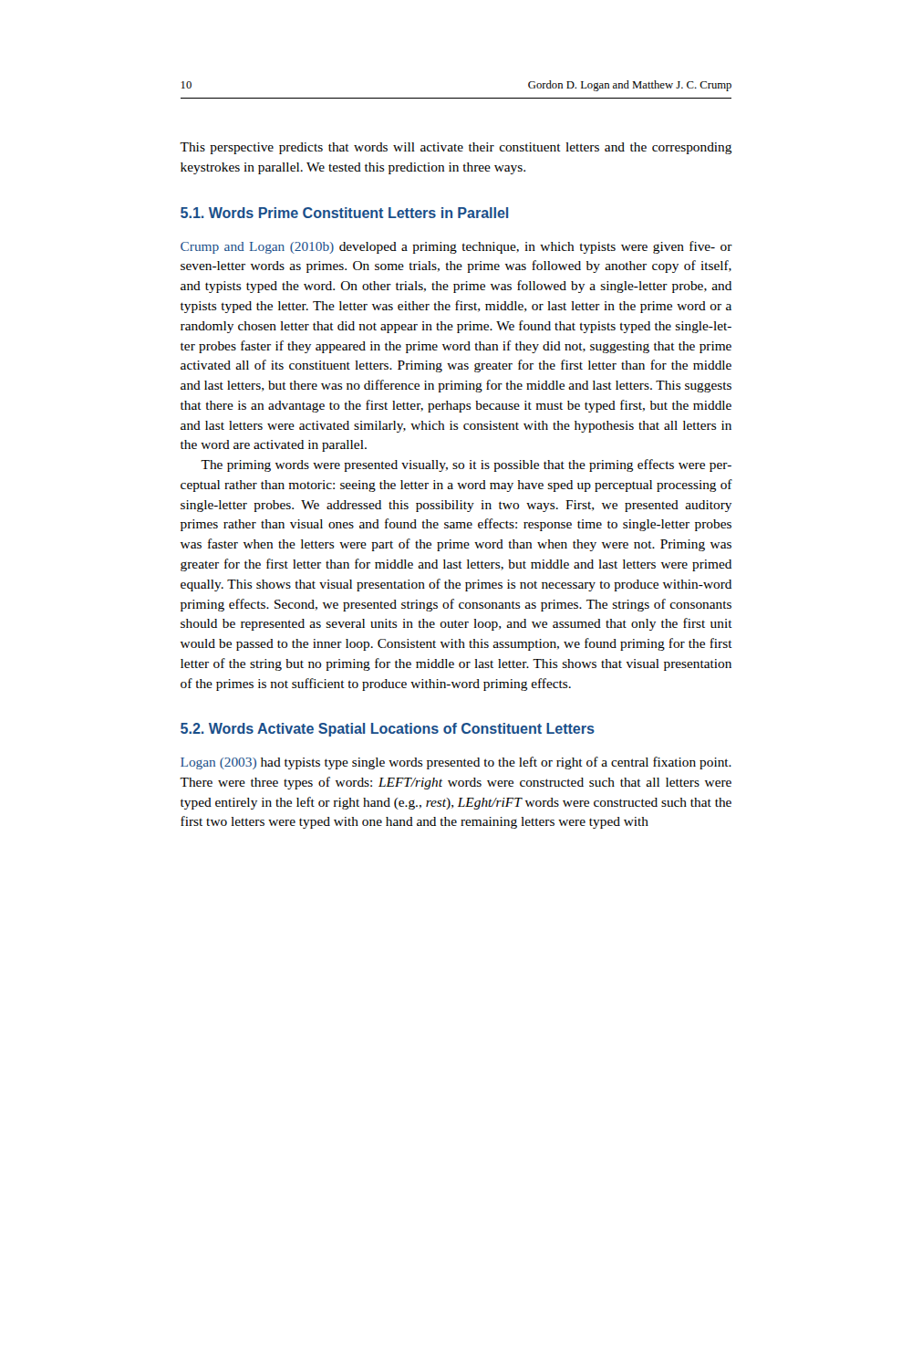10 Gordon D. Logan and Matthew J. C. Crump
This perspective predicts that words will activate their constituent letters and the corresponding keystrokes in parallel. We tested this prediction in three ways.
5.1. Words Prime Constituent Letters in Parallel
Crump and Logan (2010b) developed a priming technique, in which typists were given five- or seven-letter words as primes. On some trials, the prime was followed by another copy of itself, and typists typed the word. On other trials, the prime was followed by a single-letter probe, and typists typed the letter. The letter was either the first, middle, or last letter in the prime word or a randomly chosen letter that did not appear in the prime. We found that typists typed the single-letter probes faster if they appeared in the prime word than if they did not, suggesting that the prime activated all of its constituent letters. Priming was greater for the first letter than for the middle and last letters, but there was no difference in priming for the middle and last letters. This suggests that there is an advantage to the first letter, perhaps because it must be typed first, but the middle and last letters were activated similarly, which is consistent with the hypothesis that all letters in the word are activated in parallel.
The priming words were presented visually, so it is possible that the priming effects were perceptual rather than motoric: seeing the letter in a word may have sped up perceptual processing of single-letter probes. We addressed this possibility in two ways. First, we presented auditory primes rather than visual ones and found the same effects: response time to single-letter probes was faster when the letters were part of the prime word than when they were not. Priming was greater for the first letter than for middle and last letters, but middle and last letters were primed equally. This shows that visual presentation of the primes is not necessary to produce within-word priming effects. Second, we presented strings of consonants as primes. The strings of consonants should be represented as several units in the outer loop, and we assumed that only the first unit would be passed to the inner loop. Consistent with this assumption, we found priming for the first letter of the string but no priming for the middle or last letter. This shows that visual presentation of the primes is not sufficient to produce within-word priming effects.
5.2. Words Activate Spatial Locations of Constituent Letters
Logan (2003) had typists type single words presented to the left or right of a central fixation point. There were three types of words: LEFT/right words were constructed such that all letters were typed entirely in the left or right hand (e.g., rest), LEght/riFT words were constructed such that the first two letters were typed with one hand and the remaining letters were typed with